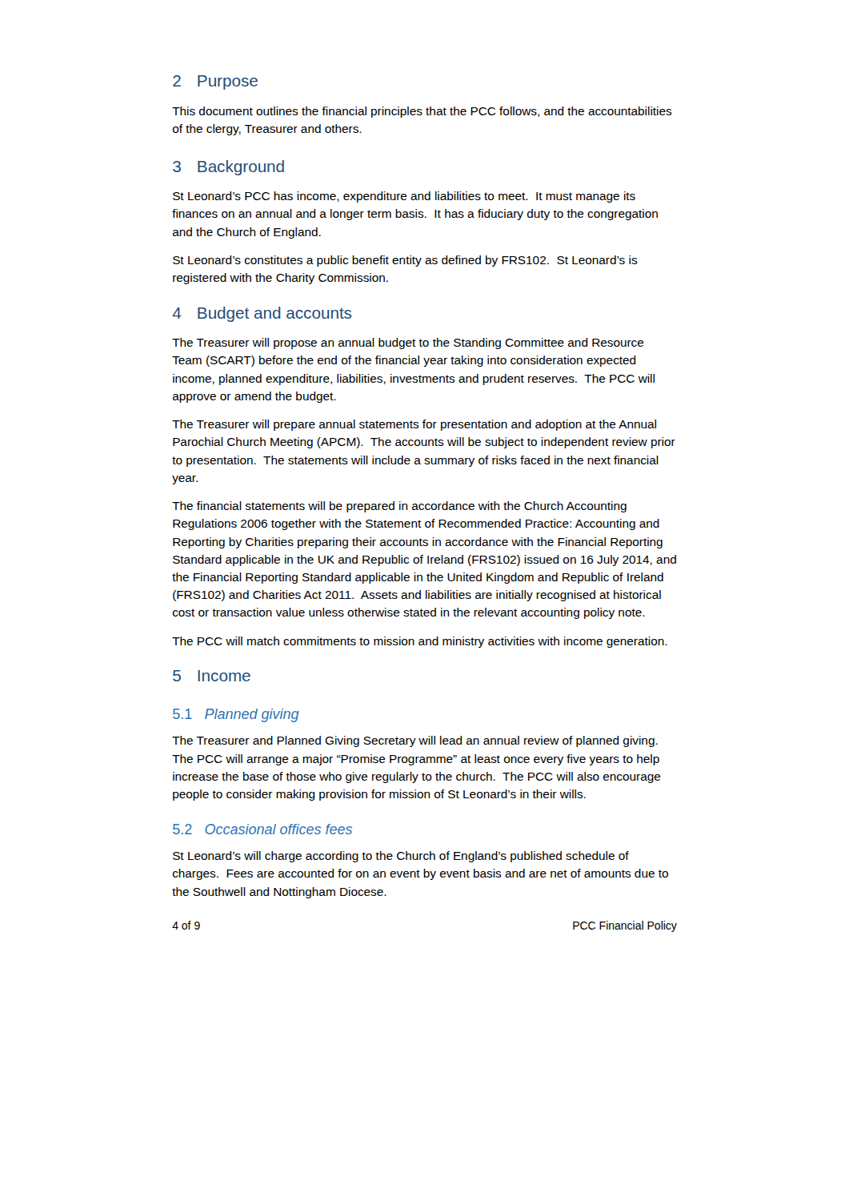2 Purpose
This document outlines the financial principles that the PCC follows, and the accountabilities of the clergy, Treasurer and others.
3 Background
St Leonard’s PCC has income, expenditure and liabilities to meet. It must manage its finances on an annual and a longer term basis. It has a fiduciary duty to the congregation and the Church of England.
St Leonard’s constitutes a public benefit entity as defined by FRS102. St Leonard’s is registered with the Charity Commission.
4 Budget and accounts
The Treasurer will propose an annual budget to the Standing Committee and Resource Team (SCART) before the end of the financial year taking into consideration expected income, planned expenditure, liabilities, investments and prudent reserves. The PCC will approve or amend the budget.
The Treasurer will prepare annual statements for presentation and adoption at the Annual Parochial Church Meeting (APCM). The accounts will be subject to independent review prior to presentation. The statements will include a summary of risks faced in the next financial year.
The financial statements will be prepared in accordance with the Church Accounting Regulations 2006 together with the Statement of Recommended Practice: Accounting and Reporting by Charities preparing their accounts in accordance with the Financial Reporting Standard applicable in the UK and Republic of Ireland (FRS102) issued on 16 July 2014, and the Financial Reporting Standard applicable in the United Kingdom and Republic of Ireland (FRS102) and Charities Act 2011. Assets and liabilities are initially recognised at historical cost or transaction value unless otherwise stated in the relevant accounting policy note.
The PCC will match commitments to mission and ministry activities with income generation.
5 Income
5.1 Planned giving
The Treasurer and Planned Giving Secretary will lead an annual review of planned giving. The PCC will arrange a major “Promise Programme” at least once every five years to help increase the base of those who give regularly to the church. The PCC will also encourage people to consider making provision for mission of St Leonard’s in their wills.
5.2 Occasional offices fees
St Leonard’s will charge according to the Church of England’s published schedule of charges. Fees are accounted for on an event by event basis and are net of amounts due to the Southwell and Nottingham Diocese.
4 of 9
PCC Financial Policy